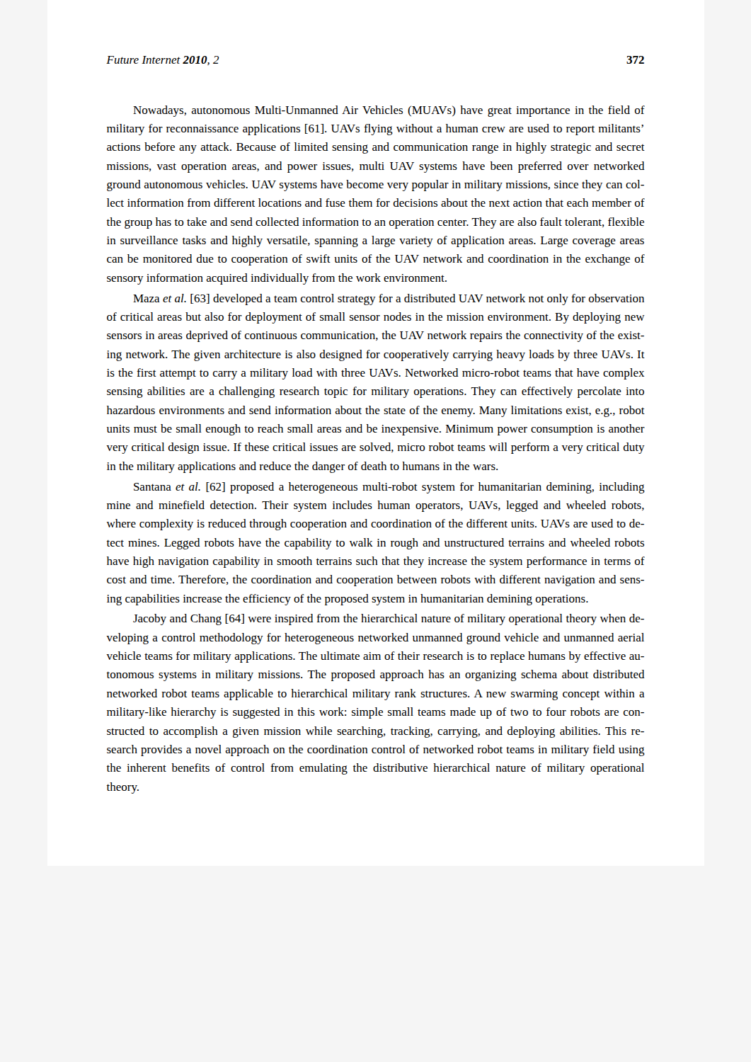Future Internet 2010, 2 372
Nowadays, autonomous Multi-Unmanned Air Vehicles (MUAVs) have great importance in the field of military for reconnaissance applications [61]. UAVs flying without a human crew are used to report militants’ actions before any attack. Because of limited sensing and communication range in highly strategic and secret missions, vast operation areas, and power issues, multi UAV systems have been preferred over networked ground autonomous vehicles. UAV systems have become very popular in military missions, since they can collect information from different locations and fuse them for decisions about the next action that each member of the group has to take and send collected information to an operation center. They are also fault tolerant, flexible in surveillance tasks and highly versatile, spanning a large variety of application areas. Large coverage areas can be monitored due to cooperation of swift units of the UAV network and coordination in the exchange of sensory information acquired individually from the work environment.
Maza et al. [63] developed a team control strategy for a distributed UAV network not only for observation of critical areas but also for deployment of small sensor nodes in the mission environment. By deploying new sensors in areas deprived of continuous communication, the UAV network repairs the connectivity of the existing network. The given architecture is also designed for cooperatively carrying heavy loads by three UAVs. It is the first attempt to carry a military load with three UAVs. Networked micro-robot teams that have complex sensing abilities are a challenging research topic for military operations. They can effectively percolate into hazardous environments and send information about the state of the enemy. Many limitations exist, e.g., robot units must be small enough to reach small areas and be inexpensive. Minimum power consumption is another very critical design issue. If these critical issues are solved, micro robot teams will perform a very critical duty in the military applications and reduce the danger of death to humans in the wars.
Santana et al. [62] proposed a heterogeneous multi-robot system for humanitarian demining, including mine and minefield detection. Their system includes human operators, UAVs, legged and wheeled robots, where complexity is reduced through cooperation and coordination of the different units. UAVs are used to detect mines. Legged robots have the capability to walk in rough and unstructured terrains and wheeled robots have high navigation capability in smooth terrains such that they increase the system performance in terms of cost and time. Therefore, the coordination and cooperation between robots with different navigation and sensing capabilities increase the efficiency of the proposed system in humanitarian demining operations.
Jacoby and Chang [64] were inspired from the hierarchical nature of military operational theory when developing a control methodology for heterogeneous networked unmanned ground vehicle and unmanned aerial vehicle teams for military applications. The ultimate aim of their research is to replace humans by effective autonomous systems in military missions. The proposed approach has an organizing schema about distributed networked robot teams applicable to hierarchical military rank structures. A new swarming concept within a military-like hierarchy is suggested in this work: simple small teams made up of two to four robots are constructed to accomplish a given mission while searching, tracking, carrying, and deploying abilities. This research provides a novel approach on the coordination control of networked robot teams in military field using the inherent benefits of control from emulating the distributive hierarchical nature of military operational theory.